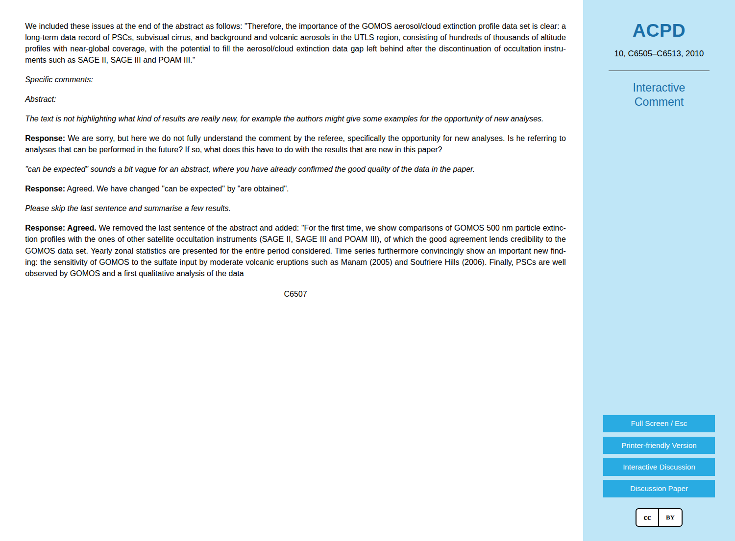We included these issues at the end of the abstract as follows: "Therefore, the importance of the GOMOS aerosol/cloud extinction profile data set is clear: a long-term data record of PSCs, subvisual cirrus, and background and volcanic aerosols in the UTLS region, consisting of hundreds of thousands of altitude profiles with near-global coverage, with the potential to fill the aerosol/cloud extinction data gap left behind after the discontinuation of occultation instruments such as SAGE II, SAGE III and POAM III."
Specific comments:
Abstract:
The text is not highlighting what kind of results are really new, for example the authors might give some examples for the opportunity of new analyses.
Response: We are sorry, but here we do not fully understand the comment by the referee, specifically the opportunity for new analyses. Is he referring to analyses that can be performed in the future? If so, what does this have to do with the results that are new in this paper?
"can be expected" sounds a bit vague for an abstract, where you have already confirmed the good quality of the data in the paper.
Response: Agreed. We have changed "can be expected" by "are obtained".
Please skip the last sentence and summarise a few results.
Response: Agreed. We removed the last sentence of the abstract and added: "For the first time, we show comparisons of GOMOS 500 nm particle extinction profiles with the ones of other satellite occultation instruments (SAGE II, SAGE III and POAM III), of which the good agreement lends credibility to the GOMOS data set. Yearly zonal statistics are presented for the entire period considered. Time series furthermore convincingly show an important new finding: the sensitivity of GOMOS to the sulfate input by moderate volcanic eruptions such as Manam (2005) and Soufriere Hills (2006). Finally, PSCs are well observed by GOMOS and a first qualitative analysis of the data
C6507
ACPD
10, C6505–C6513, 2010
Interactive
Comment
Full Screen / Esc Printer-friendly Version Interactive Discussion Discussion Paper
cc BY